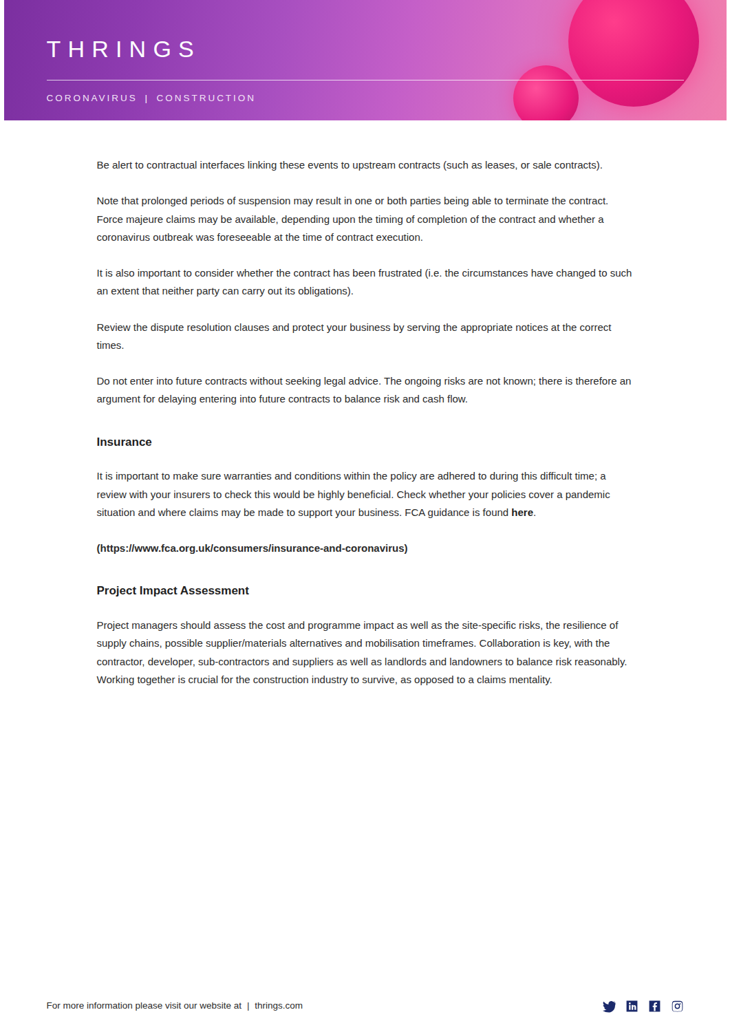Thrings
Coronavirus | Construction
Be alert to contractual interfaces linking these events to upstream contracts (such as leases, or sale contracts).
Note that prolonged periods of suspension may result in one or both parties being able to terminate the contract. Force majeure claims may be available, depending upon the timing of completion of the contract and whether a coronavirus outbreak was foreseeable at the time of contract execution.
It is also important to consider whether the contract has been frustrated (i.e. the circumstances have changed to such an extent that neither party can carry out its obligations).
Review the dispute resolution clauses and protect your business by serving the appropriate notices at the correct times.
Do not enter into future contracts without seeking legal advice. The ongoing risks are not known; there is therefore an argument for delaying entering into future contracts to balance risk and cash flow.
Insurance
It is important to make sure warranties and conditions within the policy are adhered to during this difficult time; a review with your insurers to check this would be highly beneficial. Check whether your policies cover a pandemic situation and where claims may be made to support your business. FCA guidance is found here.
(https://www.fca.org.uk/consumers/insurance-and-coronavirus)
Project Impact Assessment
Project managers should assess the cost and programme impact as well as the site-specific risks, the resilience of supply chains, possible supplier/materials alternatives and mobilisation timeframes. Collaboration is key, with the contractor, developer, sub-contractors and suppliers as well as landlords and landowners to balance risk reasonably. Working together is crucial for the construction industry to survive, as opposed to a claims mentality.
For more information please visit our website at | thrings.com